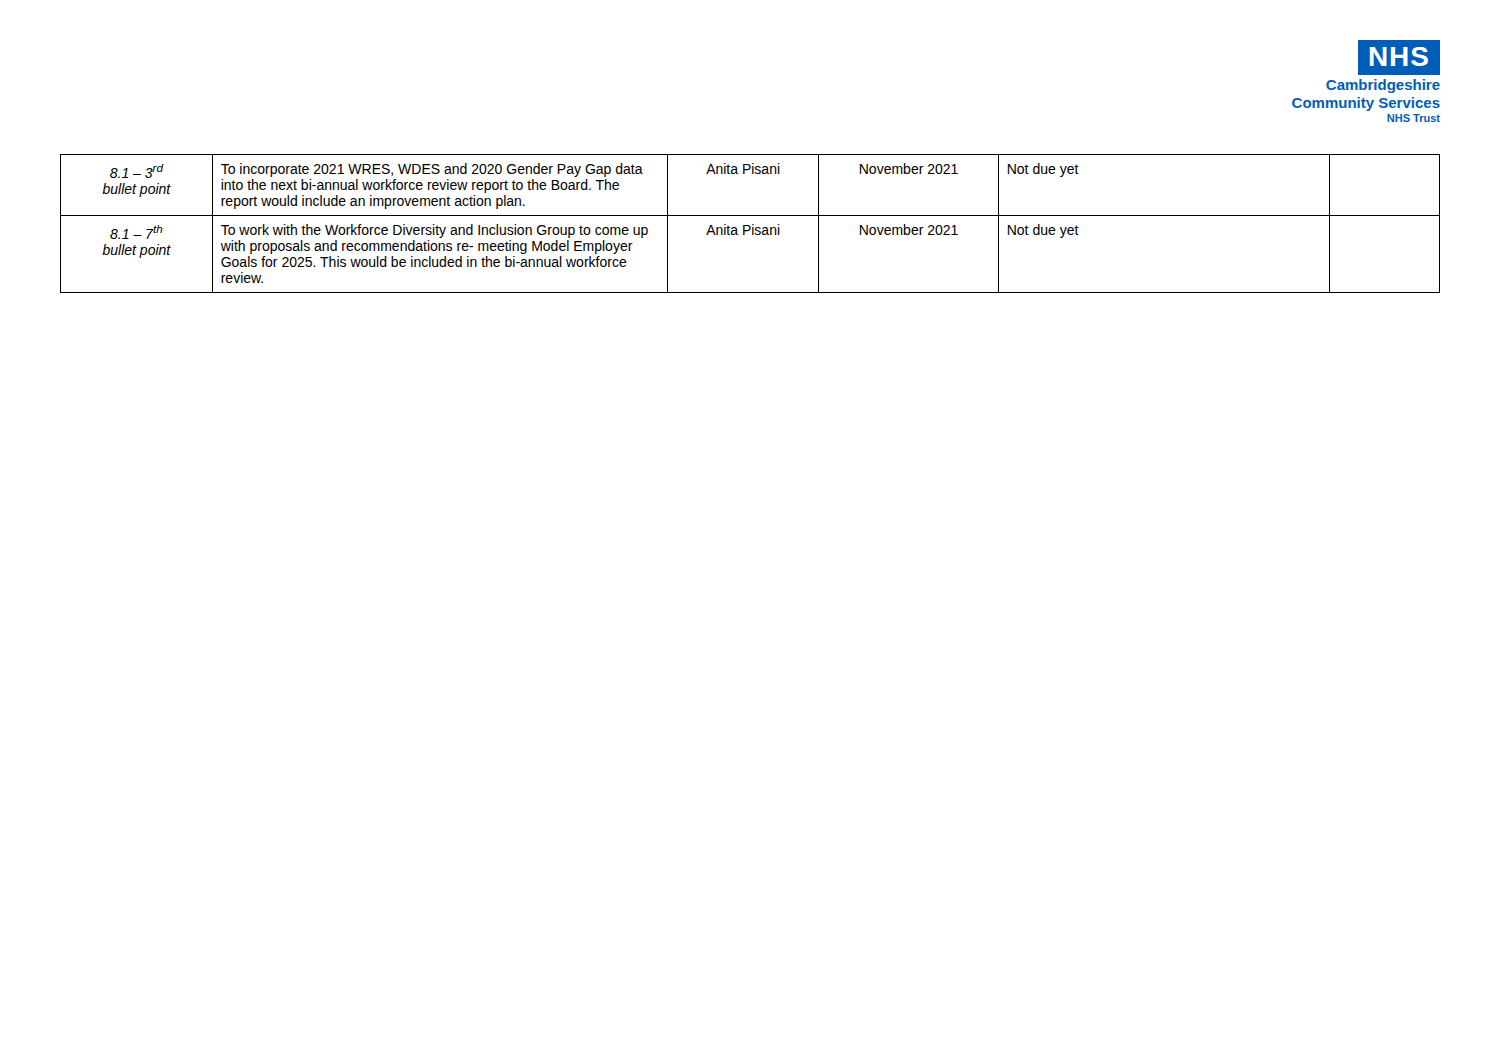NHS
Cambridgeshire
Community Services
NHS Trust
| 8.1 – 3 rd bullet point | To incorporate 2021 WRES, WDES and 2020 Gender Pay Gap data into the next bi-annual workforce review report to the Board. The report would include an improvement action plan. | Anita Pisani | November 2021 | Not due yet | |
| 8.1 – 7 th bullet point | To work with the Workforce Diversity and Inclusion Group to come up with proposals and recommendations re- meeting Model Employer Goals for 2025. This would be included in the bi-annual workforce review. | Anita Pisani | November 2021 | Not due yet | |